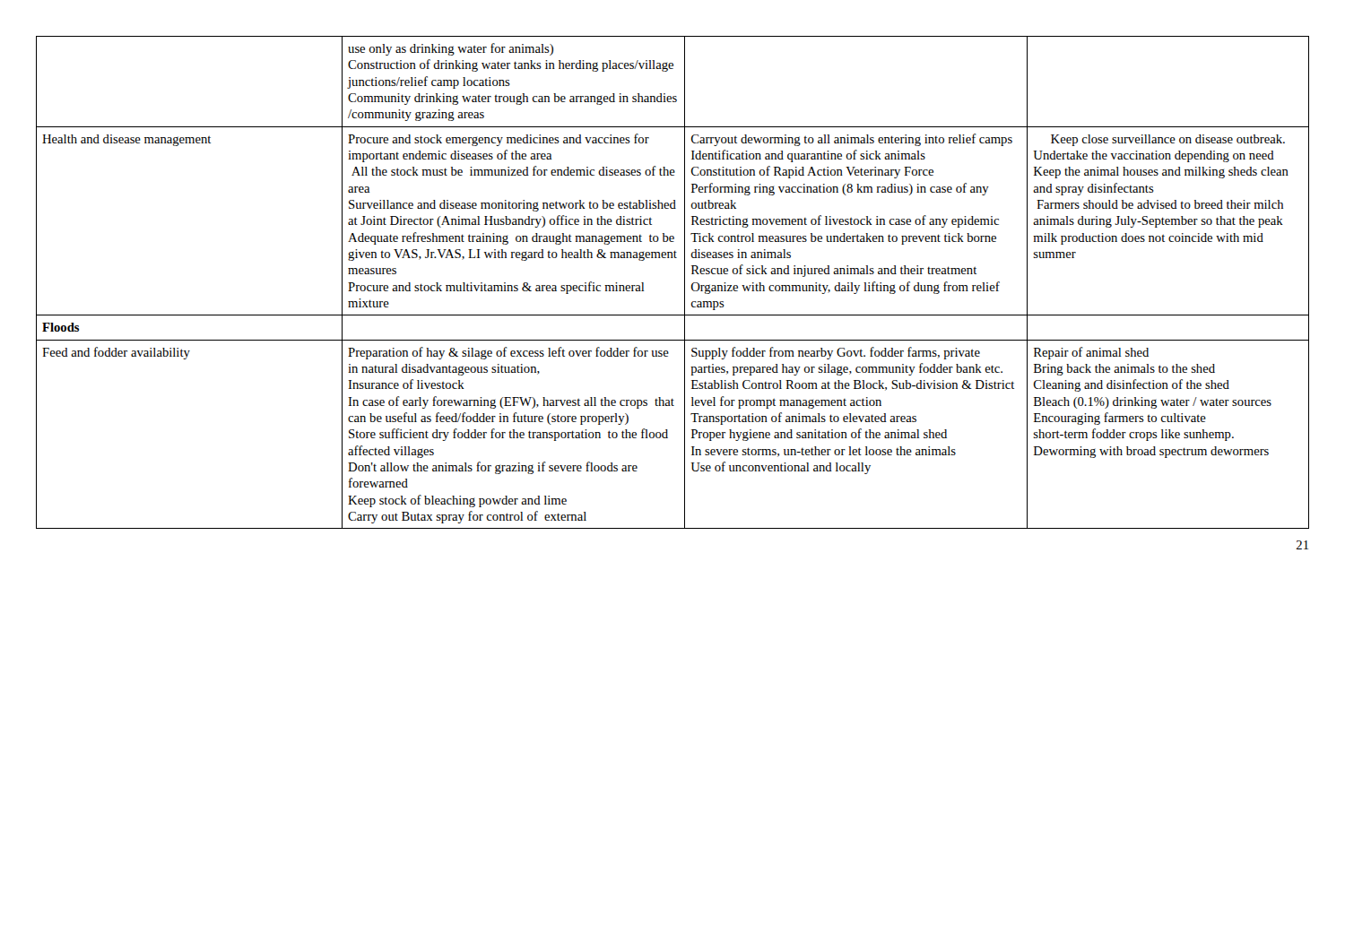| | use only as drinking water for animals) Construction of drinking water tanks in herding places/village junctions/relief camp locations Community drinking water trough can be arranged in shandies /community grazing areas | | |
| Health and disease management | Procure and stock emergency medicines and vaccines for important endemic diseases of the area All the stock must be immunized for endemic diseases of the area Surveillance and disease monitoring network to be established at Joint Director (Animal Husbandry) office in the district Adequate refreshment training on draught management to be given to VAS, Jr.VAS, LI with regard to health & management measures Procure and stock multivitamins & area specific mineral mixture | Carryout deworming to all animals entering into relief camps Identification and quarantine of sick animals Constitution of Rapid Action Veterinary Force Performing ring vaccination (8 km radius) in case of any outbreak Restricting movement of livestock in case of any epidemic Tick control measures be undertaken to prevent tick borne diseases in animals Rescue of sick and injured animals and their treatment Organize with community, daily lifting of dung from relief camps | Keep close surveillance on disease outbreak. Undertake the vaccination depending on need Keep the animal houses and milking sheds clean and spray disinfectants Farmers should be advised to breed their milch animals during July-September so that the peak milk production does not coincide with mid summer |
| Floods | | | |
| Feed and fodder availability | Preparation of hay & silage of excess left over fodder for use in natural disadvantageous situation, Insurance of livestock In case of early forewarning (EFW), harvest all the crops that can be useful as feed/fodder in future (store properly) Store sufficient dry fodder for the transportation to the flood affected villages Don't allow the animals for grazing if severe floods are forewarned Keep stock of bleaching powder and lime Carry out Butax spray for control of external | Supply fodder from nearby Govt. fodder farms, private parties, prepared hay or silage, community fodder bank etc. Establish Control Room at the Block, Sub-division & District level for prompt management action Transportation of animals to elevated areas Proper hygiene and sanitation of the animal shed In severe storms, un-tether or let loose the animals Use of unconventional and locally | Repair of animal shed Bring back the animals to the shed Cleaning and disinfection of the shed Bleach (0.1%) drinking water / water sources Encouraging farmers to cultivate short-term fodder crops like sunhemp. Deworming with broad spectrum dewormers |
21